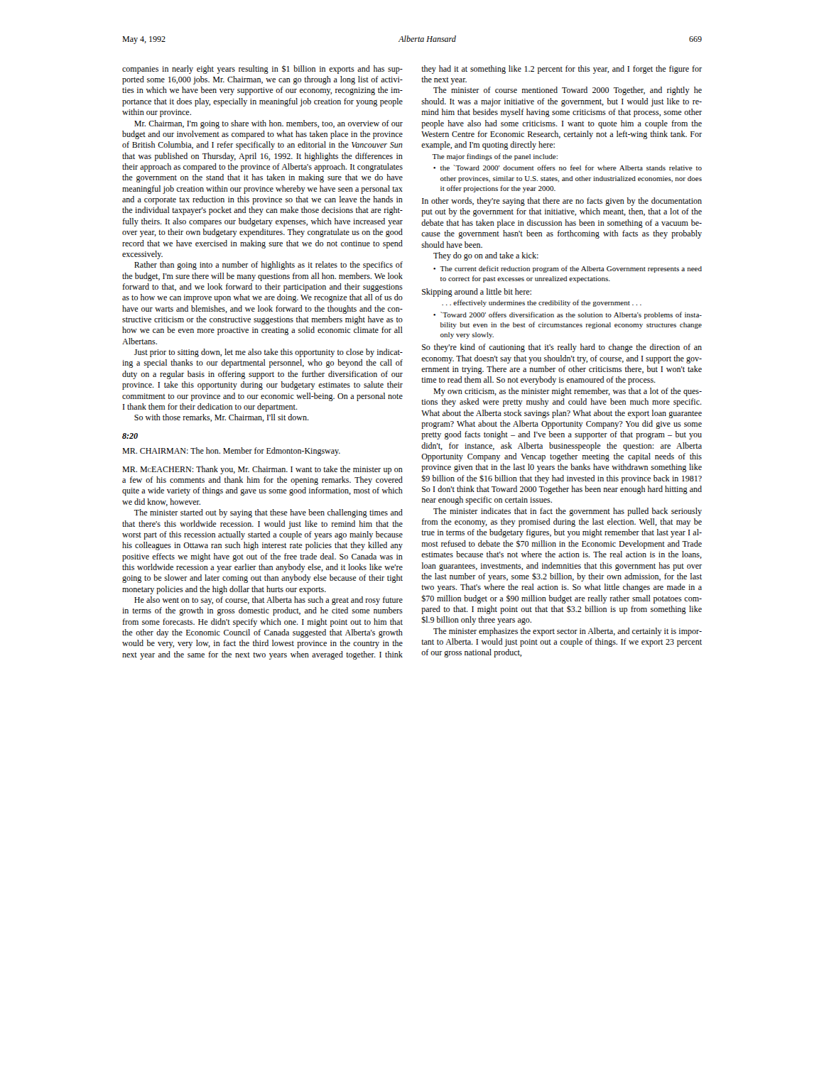May 4, 1992 Alberta Hansard 669
companies in nearly eight years resulting in $1 billion in exports and has supported some 16,000 jobs. Mr. Chairman, we can go through a long list of activities in which we have been very supportive of our economy, recognizing the importance that it does play, especially in meaningful job creation for young people within our province.
Mr. Chairman, I'm going to share with hon. members, too, an overview of our budget and our involvement as compared to what has taken place in the province of British Columbia, and I refer specifically to an editorial in the Vancouver Sun that was published on Thursday, April 16, 1992. It highlights the differences in their approach as compared to the province of Alberta's approach. It congratulates the government on the stand that it has taken in making sure that we do have meaningful job creation within our province whereby we have seen a personal tax and a corporate tax reduction in this province so that we can leave the hands in the individual taxpayer's pocket and they can make those decisions that are rightfully theirs. It also compares our budgetary expenses, which have increased year over year, to their own budgetary expenditures. They congratulate us on the good record that we have exercised in making sure that we do not continue to spend excessively.
Rather than going into a number of highlights as it relates to the specifics of the budget, I'm sure there will be many questions from all hon. members. We look forward to that, and we look forward to their participation and their suggestions as to how we can improve upon what we are doing. We recognize that all of us do have our warts and blemishes, and we look forward to the thoughts and the constructive criticism or the constructive suggestions that members might have as to how we can be even more proactive in creating a solid economic climate for all Albertans.
Just prior to sitting down, let me also take this opportunity to close by indicating a special thanks to our departmental personnel, who go beyond the call of duty on a regular basis in offering support to the further diversification of our province. I take this opportunity during our budgetary estimates to salute their commitment to our province and to our economic well-being. On a personal note I thank them for their dedication to our department.
So with those remarks, Mr. Chairman, I'll sit down.
8:20
MR. CHAIRMAN: The hon. Member for Edmonton-Kingsway.
MR. McEACHERN: Thank you, Mr. Chairman. I want to take the minister up on a few of his comments and thank him for the opening remarks. They covered quite a wide variety of things and gave us some good information, most of which we did know, however.
The minister started out by saying that these have been challenging times and that there's this worldwide recession. I would just like to remind him that the worst part of this recession actually started a couple of years ago mainly because his colleagues in Ottawa ran such high interest rate policies that they killed any positive effects we might have got out of the free trade deal. So Canada was in this worldwide recession a year earlier than anybody else, and it looks like we're going to be slower and later coming out than anybody else because of their tight monetary policies and the high dollar that hurts our exports.
He also went on to say, of course, that Alberta has such a great and rosy future in terms of the growth in gross domestic product, and he cited some numbers from some forecasts. He didn't specify which one. I might point out to him that the other day the Economic Council of Canada suggested that Alberta's growth would be very, very low, in fact the third lowest province in the country in the next year and the same for the next two years when averaged together. I think they had it at something like 1.2 percent for this year, and I forget the figure for the next year.
The minister of course mentioned Toward 2000 Together, and rightly he should. It was a major initiative of the government, but I would just like to remind him that besides myself having some criticisms of that process, some other people have also had some criticisms. I want to quote him a couple from the Western Centre for Economic Research, certainly not a left-wing think tank. For example, and I'm quoting directly here:
The major findings of the panel include:
the `Toward 2000' document offers no feel for where Alberta stands relative to other provinces, similar to U.S. states, and other industrialized economies, nor does it offer projections for the year 2000.
In other words, they're saying that there are no facts given by the documentation put out by the government for that initiative, which meant, then, that a lot of the debate that has taken place in discussion has been in something of a vacuum because the government hasn't been as forthcoming with facts as they probably should have been.
They do go on and take a kick:
The current deficit reduction program of the Alberta Government represents a need to correct for past excesses or unrealized expectations.
Skipping around a little bit here:
. . . effectively undermines the credibility of the government . . .
`Toward 2000' offers diversification as the solution to Alberta's problems of instability but even in the best of circumstances regional economy structures change only very slowly.
So they're kind of cautioning that it's really hard to change the direction of an economy. That doesn't say that you shouldn't try, of course, and I support the government in trying. There are a number of other criticisms there, but I won't take time to read them all. So not everybody is enamoured of the process.
My own criticism, as the minister might remember, was that a lot of the questions they asked were pretty mushy and could have been much more specific. What about the Alberta stock savings plan? What about the export loan guarantee program? What about the Alberta Opportunity Company? You did give us some pretty good facts tonight – and I've been a supporter of that program – but you didn't, for instance, ask Alberta businesspeople the question: are Alberta Opportunity Company and Vencap together meeting the capital needs of this province given that in the last l0 years the banks have withdrawn something like $9 billion of the $16 billion that they had invested in this province back in 1981? So I don't think that Toward 2000 Together has been near enough hard hitting and near enough specific on certain issues.
The minister indicates that in fact the government has pulled back seriously from the economy, as they promised during the last election. Well, that may be true in terms of the budgetary figures, but you might remember that last year I almost refused to debate the $70 million in the Economic Development and Trade estimates because that's not where the action is. The real action is in the loans, loan guarantees, investments, and indemnities that this government has put over the last number of years, some $3.2 billion, by their own admission, for the last two years. That's where the real action is. So what little changes are made in a $70 million budget or a $90 million budget are really rather small potatoes compared to that. I might point out that that $3.2 billion is up from something like $l.9 billion only three years ago.
The minister emphasizes the export sector in Alberta, and certainly it is important to Alberta. I would just point out a couple of things. If we export 23 percent of our gross national product,